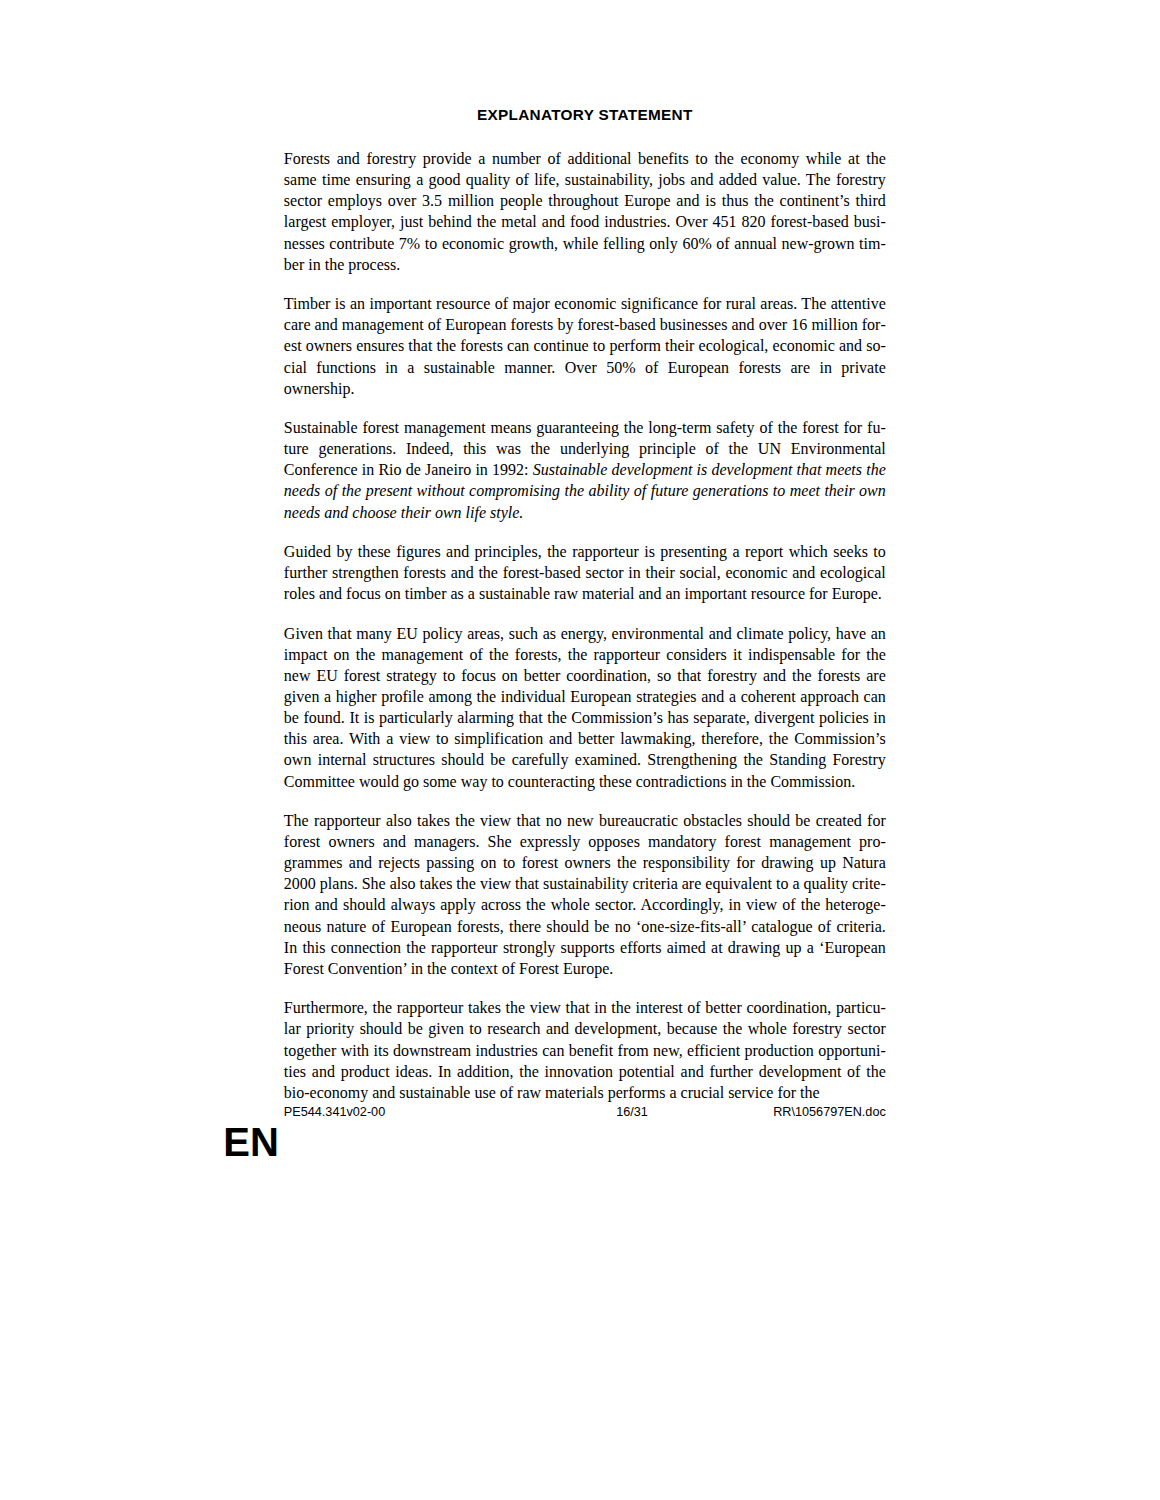EXPLANATORY STATEMENT
Forests and forestry provide a number of additional benefits to the economy while at the same time ensuring a good quality of life, sustainability, jobs and added value. The forestry sector employs over 3.5 million people throughout Europe and is thus the continent’s third largest employer, just behind the metal and food industries. Over 451 820 forest-based businesses contribute 7% to economic growth, while felling only 60% of annual new-grown timber in the process.
Timber is an important resource of major economic significance for rural areas. The attentive care and management of European forests by forest-based businesses and over 16 million forest owners ensures that the forests can continue to perform their ecological, economic and social functions in a sustainable manner. Over 50% of European forests are in private ownership.
Sustainable forest management means guaranteeing the long-term safety of the forest for future generations. Indeed, this was the underlying principle of the UN Environmental Conference in Rio de Janeiro in 1992: Sustainable development is development that meets the needs of the present without compromising the ability of future generations to meet their own needs and choose their own life style.
Guided by these figures and principles, the rapporteur is presenting a report which seeks to further strengthen forests and the forest-based sector in their social, economic and ecological roles and focus on timber as a sustainable raw material and an important resource for Europe.
Given that many EU policy areas, such as energy, environmental and climate policy, have an impact on the management of the forests, the rapporteur considers it indispensable for the new EU forest strategy to focus on better coordination, so that forestry and the forests are given a higher profile among the individual European strategies and a coherent approach can be found. It is particularly alarming that the Commission’s has separate, divergent policies in this area. With a view to simplification and better lawmaking, therefore, the Commission’s own internal structures should be carefully examined. Strengthening the Standing Forestry Committee would go some way to counteracting these contradictions in the Commission.
The rapporteur also takes the view that no new bureaucratic obstacles should be created for forest owners and managers. She expressly opposes mandatory forest management programmes and rejects passing on to forest owners the responsibility for drawing up Natura 2000 plans. She also takes the view that sustainability criteria are equivalent to a quality criterion and should always apply across the whole sector. Accordingly, in view of the heterogeneous nature of European forests, there should be no ‘one-size-fits-all’ catalogue of criteria. In this connection the rapporteur strongly supports efforts aimed at drawing up a ‘European Forest Convention’ in the context of Forest Europe.
Furthermore, the rapporteur takes the view that in the interest of better coordination, particular priority should be given to research and development, because the whole forestry sector together with its downstream industries can benefit from new, efficient production opportunities and product ideas. In addition, the innovation potential and further development of the bio-economy and sustainable use of raw materials performs a crucial service for the
PE544.341v02-00 16/31 RR\1056797EN.doc
EN